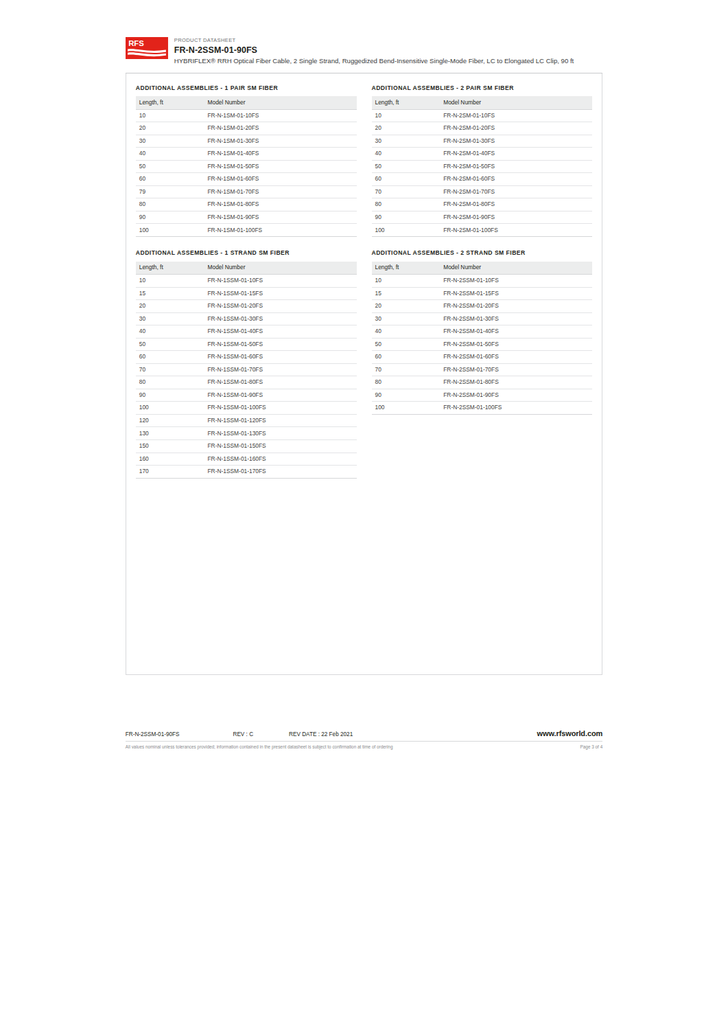RFS
PRODUCT DATASHEET
FR-N-2SSM-01-90FS
HYBRIFLEX® RRH Optical Fiber Cable, 2 Single Strand, Ruggedized Bend-Insensitive Single-Mode Fiber, LC to Elongated LC Clip, 90 ft
ADDITIONAL ASSEMBLIES - 1 PAIR SM FIBER
| Length, ft | Model Number |
| --- | --- |
| 10 | FR-N-1SM-01-10FS |
| 20 | FR-N-1SM-01-20FS |
| 30 | FR-N-1SM-01-30FS |
| 40 | FR-N-1SM-01-40FS |
| 50 | FR-N-1SM-01-50FS |
| 60 | FR-N-1SM-01-60FS |
| 79 | FR-N-1SM-01-70FS |
| 80 | FR-N-1SM-01-80FS |
| 90 | FR-N-1SM-01-90FS |
| 100 | FR-N-1SM-01-100FS |
ADDITIONAL ASSEMBLIES - 1 STRAND SM FIBER
| Length, ft | Model Number |
| --- | --- |
| 10 | FR-N-1SSM-01-10FS |
| 15 | FR-N-1SSM-01-15FS |
| 20 | FR-N-1SSM-01-20FS |
| 30 | FR-N-1SSM-01-30FS |
| 40 | FR-N-1SSM-01-40FS |
| 50 | FR-N-1SSM-01-50FS |
| 60 | FR-N-1SSM-01-60FS |
| 70 | FR-N-1SSM-01-70FS |
| 80 | FR-N-1SSM-01-80FS |
| 90 | FR-N-1SSM-01-90FS |
| 100 | FR-N-1SSM-01-100FS |
| 120 | FR-N-1SSM-01-120FS |
| 130 | FR-N-1SSM-01-130FS |
| 150 | FR-N-1SSM-01-150FS |
| 160 | FR-N-1SSM-01-160FS |
| 170 | FR-N-1SSM-01-170FS |
ADDITIONAL ASSEMBLIES - 2 PAIR SM FIBER
| Length, ft | Model Number |
| --- | --- |
| 10 | FR-N-2SM-01-10FS |
| 20 | FR-N-2SM-01-20FS |
| 30 | FR-N-2SM-01-30FS |
| 40 | FR-N-2SM-01-40FS |
| 50 | FR-N-2SM-01-50FS |
| 60 | FR-N-2SM-01-60FS |
| 70 | FR-N-2SM-01-70FS |
| 80 | FR-N-2SM-01-80FS |
| 90 | FR-N-2SM-01-90FS |
| 100 | FR-N-2SM-01-100FS |
ADDITIONAL ASSEMBLIES - 2 STRAND SM FIBER
| Length, ft | Model Number |
| --- | --- |
| 10 | FR-N-2SSM-01-10FS |
| 15 | FR-N-2SSM-01-15FS |
| 20 | FR-N-2SSM-01-20FS |
| 30 | FR-N-2SSM-01-30FS |
| 40 | FR-N-2SSM-01-40FS |
| 50 | FR-N-2SSM-01-50FS |
| 60 | FR-N-2SSM-01-60FS |
| 70 | FR-N-2SSM-01-70FS |
| 80 | FR-N-2SSM-01-80FS |
| 90 | FR-N-2SSM-01-90FS |
| 100 | FR-N-2SSM-01-100FS |
FR-N-2SSM-01-90FS REV : C REV DATE : 22 Feb 2021 www.rfsworld.com
All values nominal unless tolerances provided; information contained in the present datasheet is subject to confirmation at time of ordering Page 3 of 4